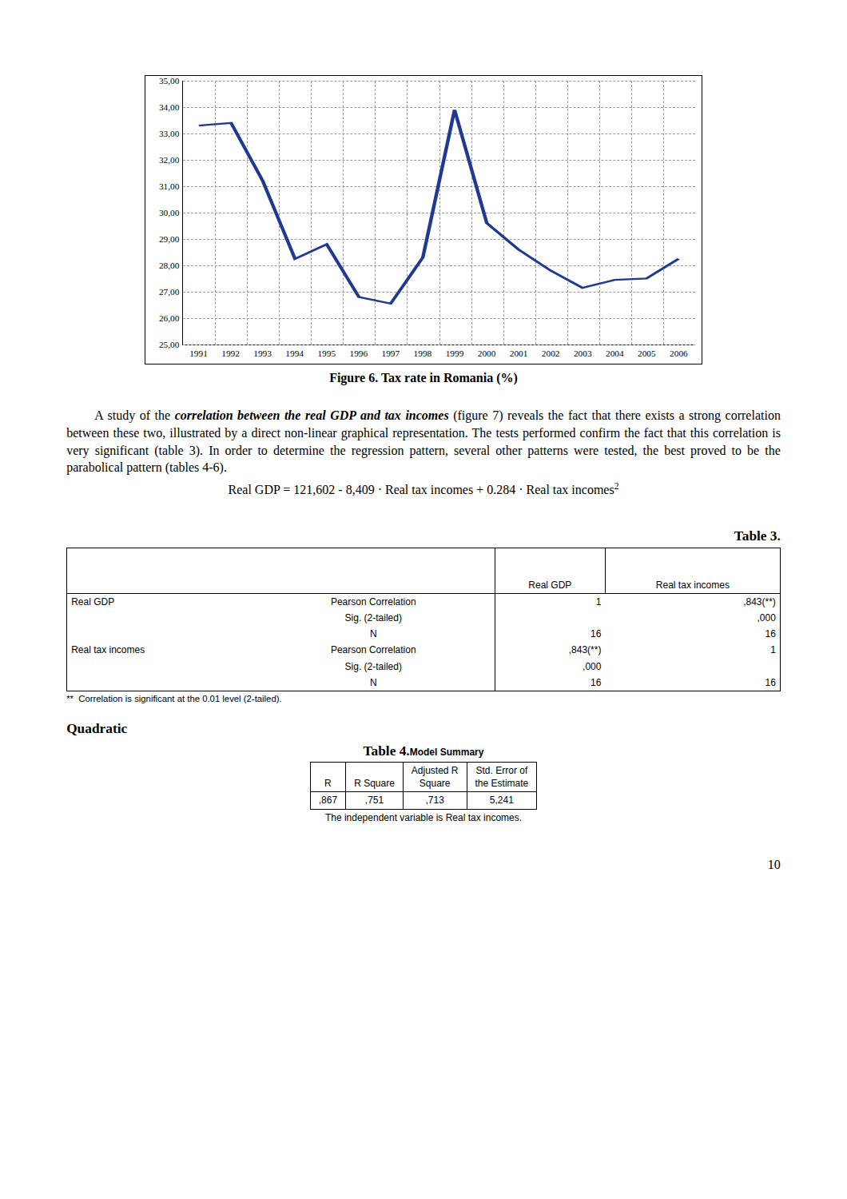35,00
34,00
33,00
32,00
31,00
30,00
29,00
28,00
27,00
26,00
25,00
1991199219931994199519961997199819992000200120022003200420052006
Figure 6. Tax rate in Romania (%)
A study of the correlation between the real GDP and tax incomes (figure 7) reveals the fact that there exists a strong correlation between these two, illustrated by a direct non-linear graphical representation. The tests performed confirm the fact that this correlation is very significant (table 3). In order to determine the regression pattern, several other patterns were tested, the best proved to be the parabolical pattern (tables 4-6).
Real GDP = 121,602 - 8,409 · Real tax incomes + 0.284 · Real tax incomes2
Table 3.
| | | Real GDP | Real tax incomes |
| Real GDP | Pearson Correlation | 1 | ,843(**) |
| | Sig. (2-tailed) | | ,000 |
| | N | 16 | 16 |
| Real tax incomes | Pearson Correlation | ,843(**) | 1 |
| | Sig. (2-tailed) | ,000 | |
| | N | 16 | 16 |
** Correlation is significant at the 0.01 level (2-tailed).
Quadratic
Table 4. Model Summary
| R | R Square | Adjusted R Square | Std. Error of the Estimate |
| --- | --- | --- | --- |
| ,867 | ,751 | ,713 | 5,241 |
The independent variable is Real tax incomes.
10